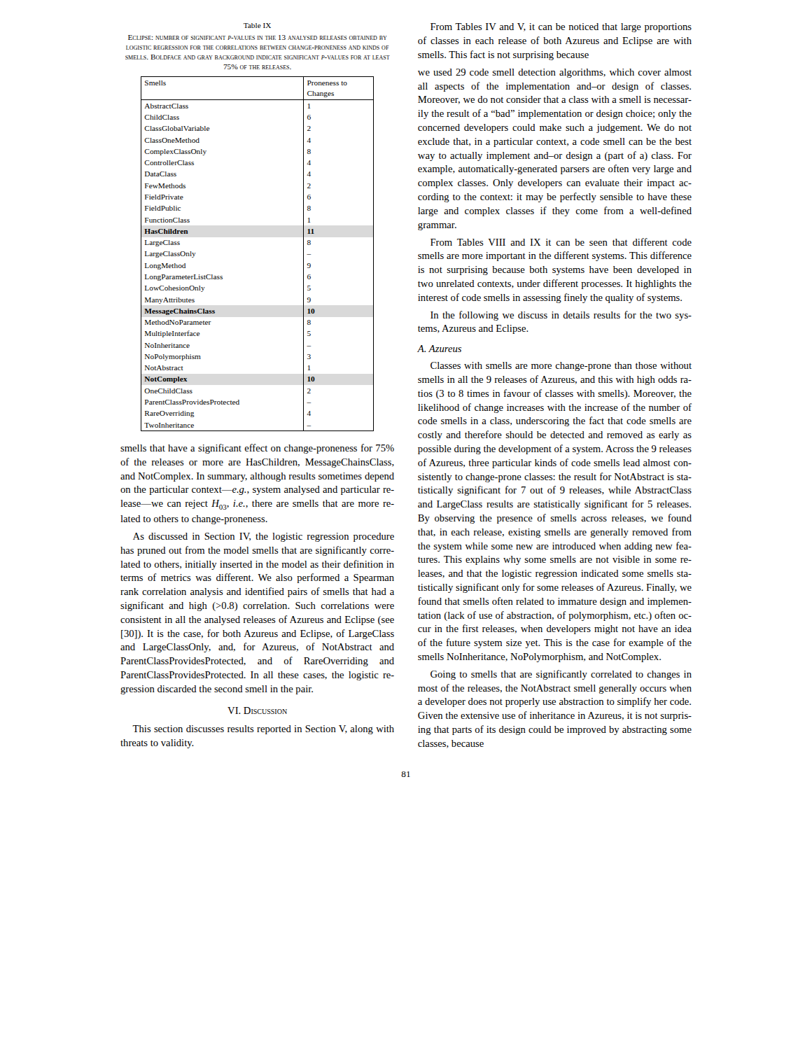Table IX Eclipse: number of significant p-values in the 13 analysed releases obtained by logistic regression for the correlations between change-proneness and kinds of smells. Boldface and gray background indicate significant p-values for at least 75% of the releases.
| Smells | Proneness to Changes |
| --- | --- |
| AbstractClass | 1 |
| ChildClass | 6 |
| ClassGlobalVariable | 2 |
| ClassOneMethod | 4 |
| ComplexClassOnly | 8 |
| ControllerClass | 4 |
| DataClass | 4 |
| FewMethods | 2 |
| FieldPrivate | 6 |
| FieldPublic | 8 |
| FunctionClass | 1 |
| HasChildren | 11 |
| LargeClass | 8 |
| LargeClassOnly | – |
| LongMethod | 9 |
| LongParameterListClass | 6 |
| LowCohesionOnly | 5 |
| ManyAttributes | 9 |
| MessageChainsClass | 10 |
| MethodNoParameter | 8 |
| MultipleInterface | 5 |
| NoInheritance | – |
| NoPolymorphism | 3 |
| NotAbstract | 1 |
| NotComplex | 10 |
| OneChildClass | 2 |
| ParentClassProvidesProtected | – |
| RareOverriding | 4 |
| TwoInheritance | – |
smells that have a significant effect on change-proneness for 75% of the releases or more are HasChildren, MessageChainsClass, and NotComplex. In summary, although results sometimes depend on the particular context—e.g., system analysed and particular release—we can reject H03, i.e., there are smells that are more related to others to change-proneness.
As discussed in Section IV, the logistic regression procedure has pruned out from the model smells that are significantly correlated to others, initially inserted in the model as their definition in terms of metrics was different. We also performed a Spearman rank correlation analysis and identified pairs of smells that had a significant and high (>0.8) correlation. Such correlations were consistent in all the analysed releases of Azureus and Eclipse (see [30]). It is the case, for both Azureus and Eclipse, of LargeClass and LargeClassOnly, and, for Azureus, of NotAbstract and ParentClassProvidesProtected, and of RareOverriding and ParentClassProvidesProtected. In all these cases, the logistic regression discarded the second smell in the pair.
VI. Discussion
This section discusses results reported in Section V, along with threats to validity.
From Tables IV and V, it can be noticed that large proportions of classes in each release of both Azureus and Eclipse are with smells. This fact is not surprising because
we used 29 code smell detection algorithms, which cover almost all aspects of the implementation and–or design of classes. Moreover, we do not consider that a class with a smell is necessarily the result of a “bad” implementation or design choice; only the concerned developers could make such a judgement. We do not exclude that, in a particular context, a code smell can be the best way to actually implement and–or design a (part of a) class. For example, automatically-generated parsers are often very large and complex classes. Only developers can evaluate their impact according to the context: it may be perfectly sensible to have these large and complex classes if they come from a well-defined grammar.
From Tables VIII and IX it can be seen that different code smells are more important in the different systems. This difference is not surprising because both systems have been developed in two unrelated contexts, under different processes. It highlights the interest of code smells in assessing finely the quality of systems.
In the following we discuss in details results for the two systems, Azureus and Eclipse.
A. Azureus
Classes with smells are more change-prone than those without smells in all the 9 releases of Azureus, and this with high odds ratios (3 to 8 times in favour of classes with smells). Moreover, the likelihood of change increases with the increase of the number of code smells in a class, underscoring the fact that code smells are costly and therefore should be detected and removed as early as possible during the development of a system. Across the 9 releases of Azureus, three particular kinds of code smells lead almost consistently to change-prone classes: the result for NotAbstract is statistically significant for 7 out of 9 releases, while AbstractClass and LargeClass results are statistically significant for 5 releases. By observing the presence of smells across releases, we found that, in each release, existing smells are generally removed from the system while some new are introduced when adding new features. This explains why some smells are not visible in some releases, and that the logistic regression indicated some smells statistically significant only for some releases of Azureus. Finally, we found that smells often related to immature design and implementation (lack of use of abstraction, of polymorphism, etc.) often occur in the first releases, when developers might not have an idea of the future system size yet. This is the case for example of the smells NoInheritance, NoPolymorphism, and NotComplex.
Going to smells that are significantly correlated to changes in most of the releases, the NotAbstract smell generally occurs when a developer does not properly use abstraction to simplify her code. Given the extensive use of inheritance in Azureus, it is not surprising that parts of its design could be improved by abstracting some classes, because
81